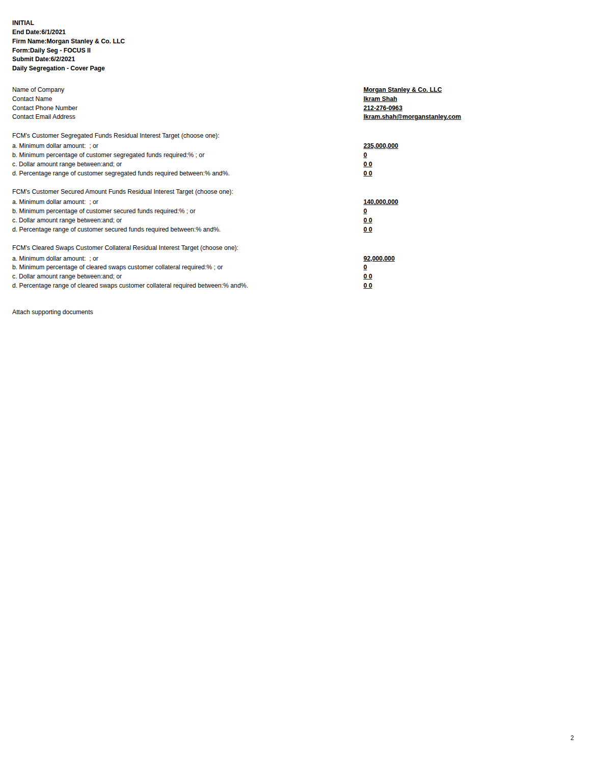INITIAL
End Date:6/1/2021
Firm Name:Morgan Stanley & Co. LLC
Form:Daily Seg - FOCUS II
Submit Date:6/2/2021
Daily Segregation - Cover Page
| Name of Company | Morgan Stanley & Co. LLC |
| Contact Name | Ikram Shah |
| Contact Phone Number | 212-276-0963 |
| Contact Email Address | Ikram.shah@morganstanley.com |
FCM's Customer Segregated Funds Residual Interest Target (choose one):
| a. Minimum dollar amount: ; or | 235,000,000 |
| b. Minimum percentage of customer segregated funds required:% ; or | 0 |
| c. Dollar amount range between:and; or | 0 0 |
| d. Percentage range of customer segregated funds required between:% and%. | 0 0 |
FCM's Customer Secured Amount Funds Residual Interest Target (choose one):
| a. Minimum dollar amount: ; or | 140,000,000 |
| b. Minimum percentage of customer secured funds required:% ; or | 0 |
| c. Dollar amount range between:and; or | 0 0 |
| d. Percentage range of customer secured funds required between:% and%. | 0 0 |
FCM's Cleared Swaps Customer Collateral Residual Interest Target (choose one):
| a. Minimum dollar amount: ; or | 92,000,000 |
| b. Minimum percentage of cleared swaps customer collateral required:% ; or | 0 |
| c. Dollar amount range between:and; or | 0 0 |
| d. Percentage range of cleared swaps customer collateral required between:% and%. | 0 0 |
Attach supporting documents
2